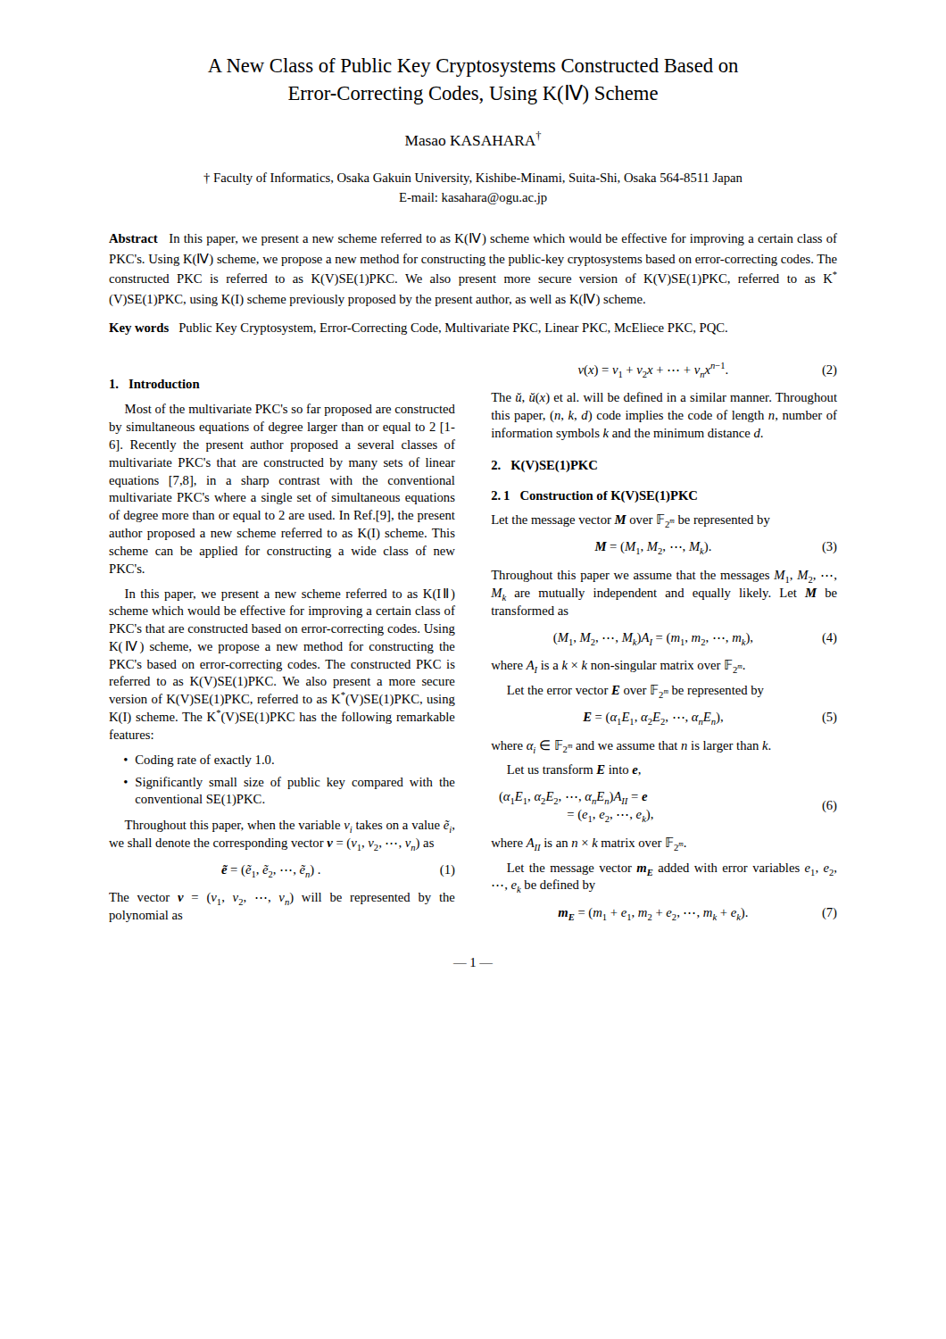A New Class of Public Key Cryptosystems Constructed Based on
Error-Correcting Codes, Using K(Ⅳ) Scheme
Masao KASAHARA†
† Faculty of Informatics, Osaka Gakuin University, Kishibe-Minami, Suita-Shi, Osaka 564-8511 Japan
E-mail: kasahara@ogu.ac.jp
Abstract In this paper, we present a new scheme referred to as K(Ⅳ) scheme which would be effective for improving a certain class of PKC's. Using K(Ⅳ) scheme, we propose a new method for constructing the public-key cryptosystems based on error-correcting codes. The constructed PKC is referred to as K(V)SE(1)PKC. We also present more secure version of K(V)SE(1)PKC, referred to as K*(V)SE(1)PKC, using K(I) scheme previously proposed by the present author, as well as K(Ⅳ) scheme.
Key words Public Key Cryptosystem, Error-Correcting Code, Multivariate PKC, Linear PKC, McEliece PKC, PQC.
1. Introduction
Most of the multivariate PKC's so far proposed are constructed by simultaneous equations of degree larger than or equal to 2 [1-6]. Recently the present author proposed a several classes of multivariate PKC's that are constructed by many sets of linear equations [7,8], in a sharp contrast with the conventional multivariate PKC's where a single set of simultaneous equations of degree more than or equal to 2 are used. In Ref.[9], the present author proposed a new scheme referred to as K(I) scheme. This scheme can be applied for constructing a wide class of new PKC's.
In this paper, we present a new scheme referred to as K(IⅡ) scheme which would be effective for improving a certain class of PKC's that are constructed based on error-correcting codes. Using K(Ⅳ) scheme, we propose a new method for constructing the PKC's based on error-correcting codes. The constructed PKC is referred to as K(V)SE(1)PKC. We also present a more secure version of K(V)SE(1)PKC, referred to as K*(V)SE(1)PKC, using K(I) scheme. The K*(V)SE(1)PKC has the following remarkable features:
Coding rate of exactly 1.0.
Significantly small size of public key compared with the conventional SE(1)PKC.
Throughout this paper, when the variable vi takes on a value ẽi, we shall denote the corresponding vector v = (v1, v2, ⋯, vn) as
ẽ = (ẽ1, ẽ2, ⋯, ẽn) . (1)
The vector v = (v1, v2, ⋯, vn) will be represented by the polynomial as
v(x) = v1 + v2x + ⋯ + vnxn−1. (2)
The ŭ, ŭ(x) et al. will be defined in a similar manner. Throughout this paper, (n, k, d) code implies the code of length n, number of information symbols k and the minimum distance d.
2. K(V)SE(1)PKC
2. 1 Construction of K(V)SE(1)PKC
Let the message vector M over 𝔽2m be represented by
M = (M1, M2, ⋯, Mk). (3)
Throughout this paper we assume that the messages M1, M2, ⋯, Mk are mutually independent and equally likely. Let M be transformed as
(M1, M2, ⋯, Mk)AI = (m1, m2, ⋯, mk), (4)
where AI is a k × k non-singular matrix over 𝔽2m.
Let the error vector E over 𝔽2m be represented by
E = (α1E1, α2E2, ⋯, αnEn), (5)
where αi ∈ 𝔽2m and we assume that n is larger than k.
Let us transform E into e,
(α1E1, α2E2, ⋯, αnEn)AII = e = (e1, e2, ⋯, ek), (6)
where AII is an n × k matrix over 𝔽2m.
Let the message vector mE added with error variables e1, e2, ⋯, ek be defined by
mE = (m1 + e1, m2 + e2, ⋯, mk + ek). (7)
— 1 —